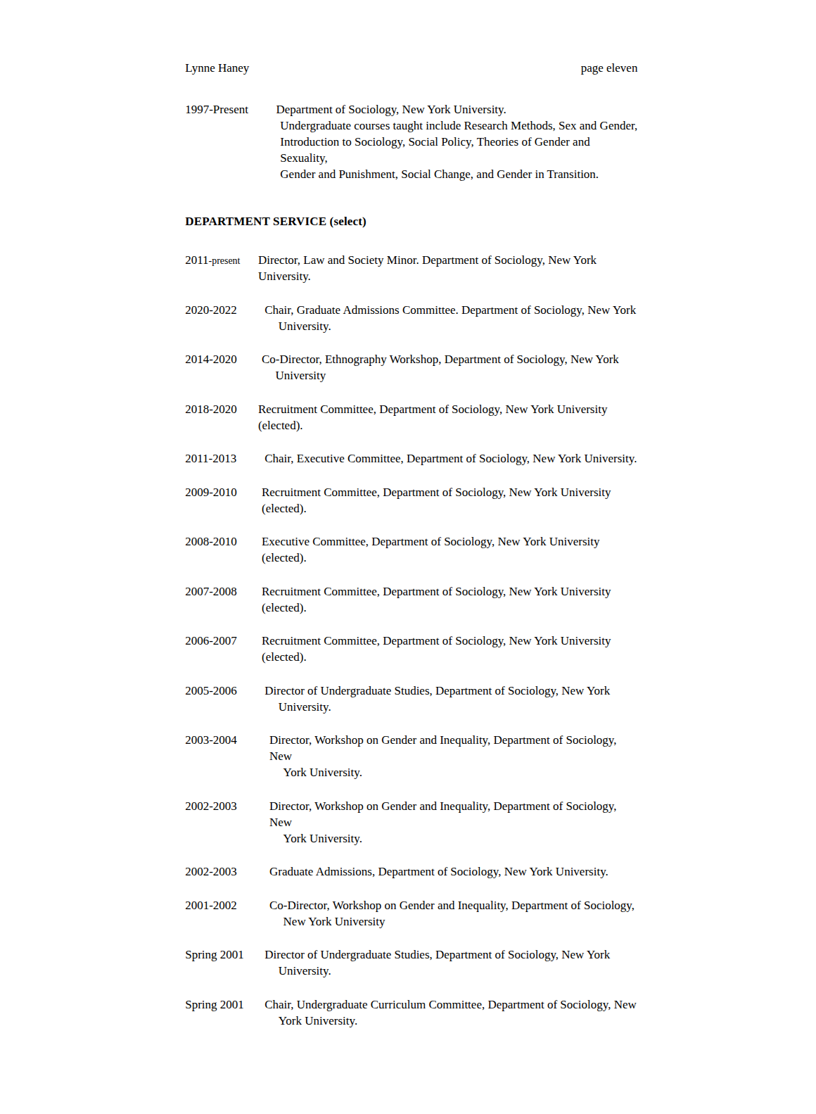Lynne Haney page eleven
1997-Present
Department of Sociology, New York University. Undergraduate courses taught include Research Methods, Sex and Gender, Introduction to Sociology, Social Policy, Theories of Gender and Sexuality, Gender and Punishment, Social Change, and Gender in Transition.
DEPARTMENT SERVICE (select)
2011-present
Director, Law and Society Minor. Department of Sociology, New York University.
2020-2022
Chair, Graduate Admissions Committee. Department of Sociology, New York University.
2014-2020
Co-Director, Ethnography Workshop, Department of Sociology, New York University
2018-2020
Recruitment Committee, Department of Sociology, New York University (elected).
2011-2013
Chair, Executive Committee, Department of Sociology, New York University.
2009-2010
Recruitment Committee, Department of Sociology, New York University (elected).
2008-2010
Executive Committee, Department of Sociology, New York University (elected).
2007-2008
Recruitment Committee, Department of Sociology, New York University (elected).
2006-2007
Recruitment Committee, Department of Sociology, New York University (elected).
2005-2006
Director of Undergraduate Studies, Department of Sociology, New York University.
2003-2004
Director, Workshop on Gender and Inequality, Department of Sociology, New York University.
2002-2003
Director, Workshop on Gender and Inequality, Department of Sociology, New York University.
2002-2003
Graduate Admissions, Department of Sociology, New York University.
2001-2002
Co-Director, Workshop on Gender and Inequality, Department of Sociology, New York University
Spring 2001
Director of Undergraduate Studies, Department of Sociology, New York University.
Spring 2001
Chair, Undergraduate Curriculum Committee, Department of Sociology, New York University.